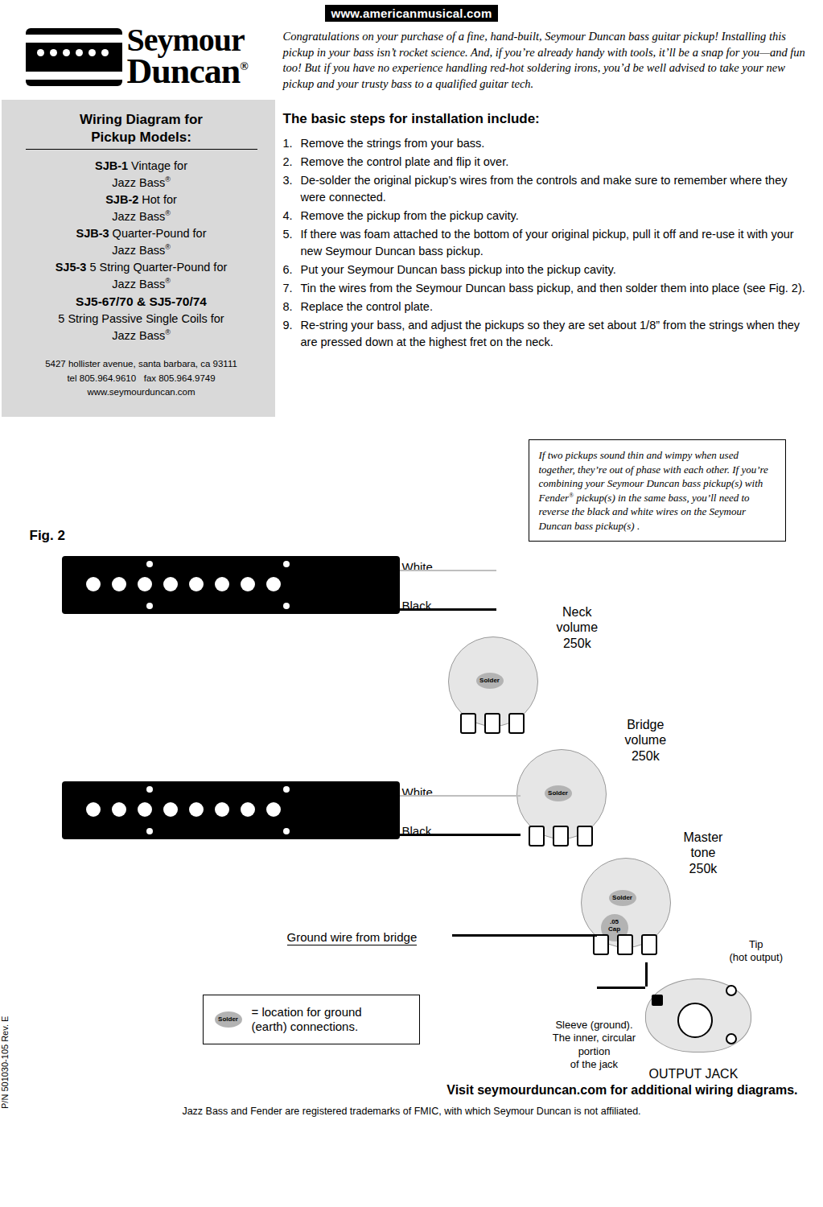www.americanmusical.com
Seymour
Duncan®
Congratulations on your purchase of a fine, hand-built, Seymour Duncan bass guitar pickup! Installing this pickup in your bass isn’t rocket science. And, if you’re already handy with tools, it’ll be a snap for you—and fun too! But if you have no experience handling red-hot soldering irons, you’d be well advised to take your new pickup and your trusty bass to a qualified guitar tech.
Wiring Diagram for
Pickup Models:
SJB-1 Vintage for
Jazz Bass®
SJB-2 Hot for
Jazz Bass®
SJB-3 Quarter-Pound for
Jazz Bass®
SJ5-3 5 String Quarter-Pound for
Jazz Bass®
SJ5-67/70 & SJ5-70/74
5 String Passive Single Coils for
Jazz Bass®
5427 hollister avenue, santa barbara, ca 93111
tel 805.964.9610 fax 805.964.9749
www.seymourduncan.com
The basic steps for installation include:
1. Remove the strings from your bass.
2. Remove the control plate and flip it over.
3. De-solder the original pickup’s wires from the controls and make sure to remember where they were connected.
4. Remove the pickup from the pickup cavity.
5. If there was foam attached to the bottom of your original pickup, pull it off and re-use it with your new Seymour Duncan bass pickup.
6. Put your Seymour Duncan bass pickup into the pickup cavity.
7. Tin the wires from the Seymour Duncan bass pickup, and then solder them into place (see Fig. 2).
8. Replace the control plate.
9. Re-string your bass, and adjust the pickups so they are set about 1/8” from the strings when they are pressed down at the highest fret on the neck.
If two pickups sound thin and wimpy when used together, they’re out of phase with each other. If you’re combining your Seymour Duncan bass pickup(s) with Fender® pickup(s) in the same bass, you’ll need to reverse the black and white wires on the Seymour Duncan bass pickup(s) .
Fig. 2
White
Black
White
Black
Neck
volume
250k
Bridge
volume
250k
Master
tone
250k
Ground wire from bridge
Tip
(hot output)
Sleeve (ground).
The inner, circular
portion
of the jack
OUTPUT JACK
Solder
Solder
Solder
.05
Cap
Solder
= location for ground
(earth) connections.
Visit seymourduncan.com for additional wiring diagrams.
Jazz Bass and Fender are registered trademarks of FMIC, with which Seymour Duncan is not affiliated.
P/N 501030-105 Rev. E